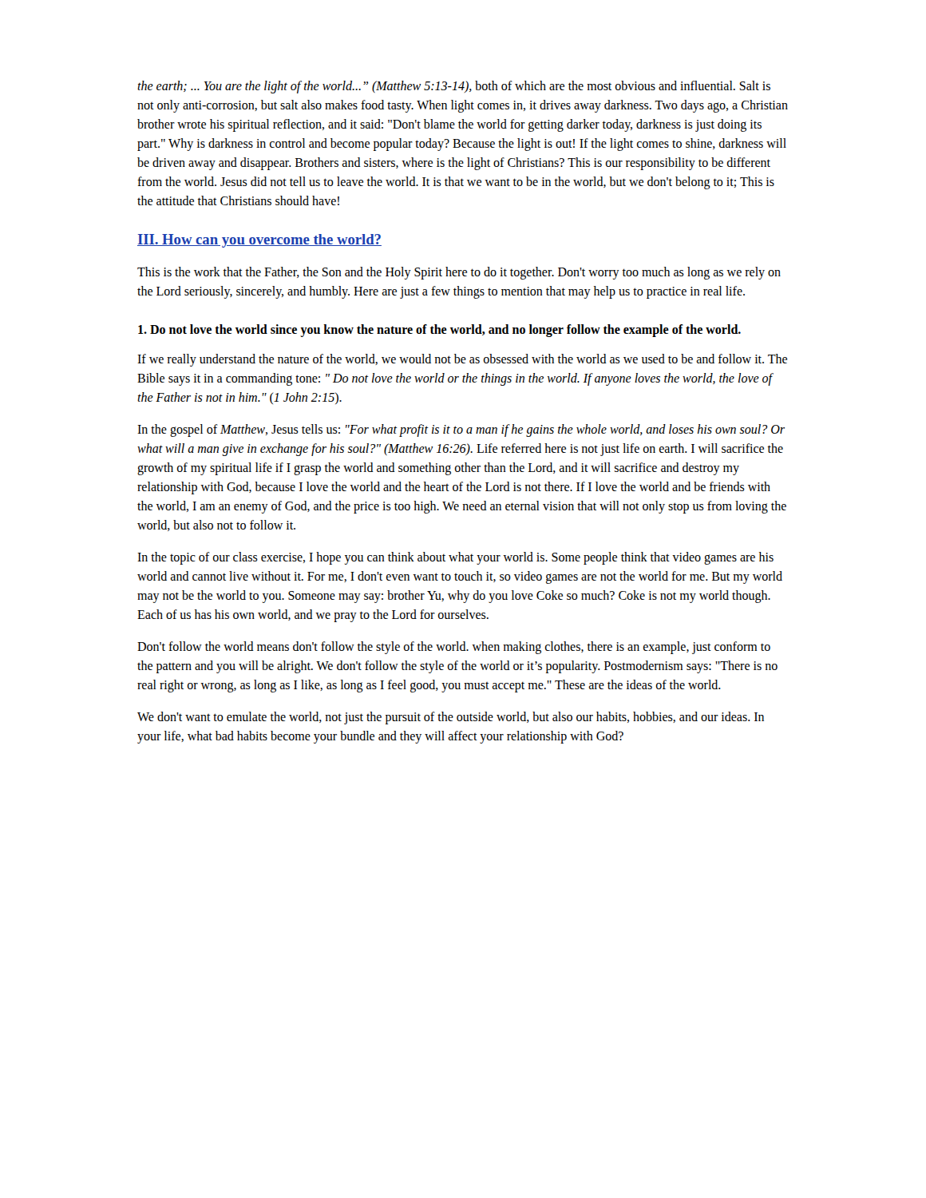the earth; ... You are the light of the world...” (Matthew 5:13-14), both of which are the most obvious and influential. Salt is not only anti-corrosion, but salt also makes food tasty. When light comes in, it drives away darkness. Two days ago, a Christian brother wrote his spiritual reflection, and it said: "Don't blame the world for getting darker today, darkness is just doing its part." Why is darkness in control and become popular today? Because the light is out! If the light comes to shine, darkness will be driven away and disappear. Brothers and sisters, where is the light of Christians? This is our responsibility to be different from the world. Jesus did not tell us to leave the world. It is that we want to be in the world, but we don't belong to it; This is the attitude that Christians should have!
III. How can you overcome the world?
This is the work that the Father, the Son and the Holy Spirit here to do it together. Don't worry too much as long as we rely on the Lord seriously, sincerely, and humbly. Here are just a few things to mention that may help us to practice in real life.
1. Do not love the world since you know the nature of the world, and no longer follow the example of the world.
If we really understand the nature of the world, we would not be as obsessed with the world as we used to be and follow it. The Bible says it in a commanding tone: " Do not love the world or the things in the world. If anyone loves the world, the love of the Father is not in him." (1 John 2:15).
In the gospel of Matthew, Jesus tells us: "For what profit is it to a man if he gains the whole world, and loses his own soul? Or what will a man give in exchange for his soul?" (Matthew 16:26). Life referred here is not just life on earth. I will sacrifice the growth of my spiritual life if I grasp the world and something other than the Lord, and it will sacrifice and destroy my relationship with God, because I love the world and the heart of the Lord is not there. If I love the world and be friends with the world, I am an enemy of God, and the price is too high. We need an eternal vision that will not only stop us from loving the world, but also not to follow it.
In the topic of our class exercise, I hope you can think about what your world is. Some people think that video games are his world and cannot live without it. For me, I don't even want to touch it, so video games are not the world for me. But my world may not be the world to you. Someone may say: brother Yu, why do you love Coke so much? Coke is not my world though. Each of us has his own world, and we pray to the Lord for ourselves.
Don't follow the world means don't follow the style of the world. when making clothes, there is an example, just conform to the pattern and you will be alright. We don't follow the style of the world or it’s popularity. Postmodernism says: "There is no real right or wrong, as long as I like, as long as I feel good, you must accept me." These are the ideas of the world.
We don't want to emulate the world, not just the pursuit of the outside world, but also our habits, hobbies, and our ideas. In your life, what bad habits become your bundle and they will affect your relationship with God?